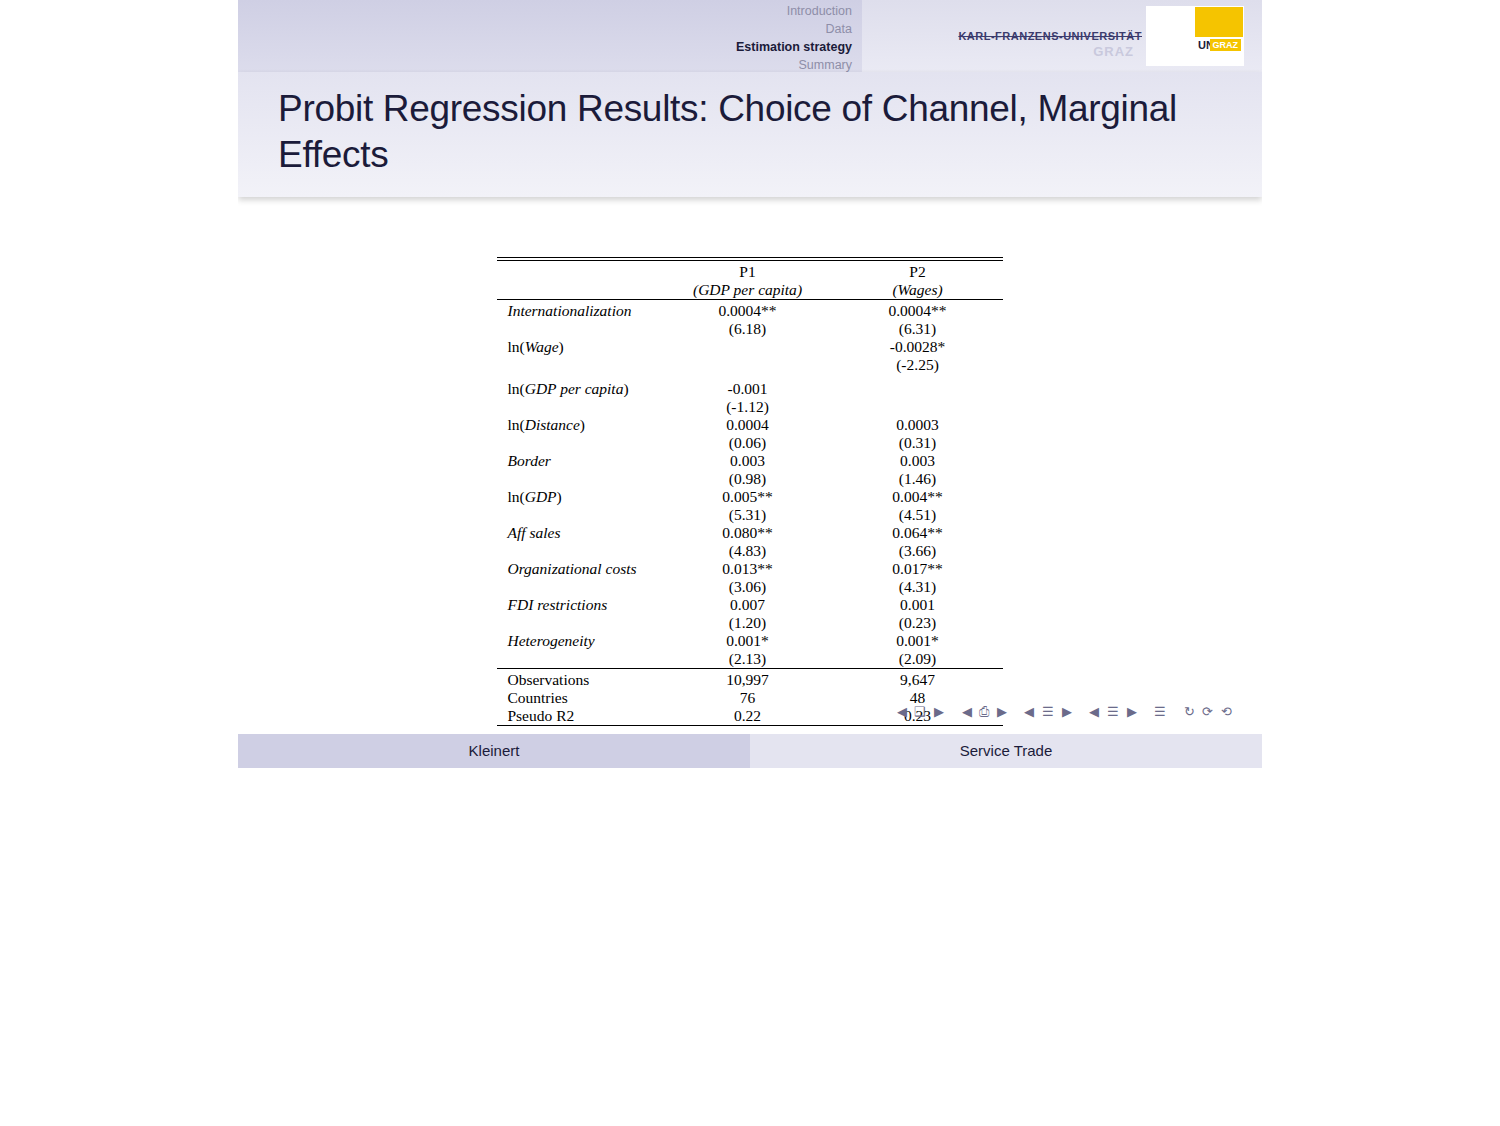Introduction
Data
Estimation strategy
Summary
KARL-FRANZENS-UNIVERSITÄT
GRAZ
UNI
GRAZ
Probit Regression Results: Choice of Channel, Marginal
Effects
| | P1 | P2 |
| | ( GDP per capita ) | ( Wages ) |
| Internationalization | 0.0004** | 0.0004** |
| | (6.18) | (6.31) |
| ln( Wage ) | | -0.0028* |
| | | (-2.25) |
| ln( GDP per capita ) | -0.001 | |
| | (-1.12) | |
| ln( Distance ) | 0.0004 | 0.0003 |
| | (0.06) | (0.31) |
| Border | 0.003 | 0.003 |
| | (0.98) | (1.46) |
| ln( GDP ) | 0.005** | 0.004** |
| | (5.31) | (4.51) |
| Aff sales | 0.080** | 0.064** |
| | (4.83) | (3.66) |
| Organizational costs | 0.013** | 0.017** |
| | (3.06) | (4.31) |
| FDI restrictions | 0.007 | 0.001 |
| | (1.20) | (0.23) |
| Heterogeneity | 0.001* | 0.001* |
| | (2.13) | (2.09) |
| Observations | 10,997 | 9,647 |
| Countries | 76 | 48 |
| Pseudo R2 | 0.22 | 0.23 |
◀ ❑ ▶ ◀ ⎙ ▶ ◀ ☰ ▶ ◀ ☰ ▶ ☰ ↻ ⟳ ⟲
Kleinert
Service Trade